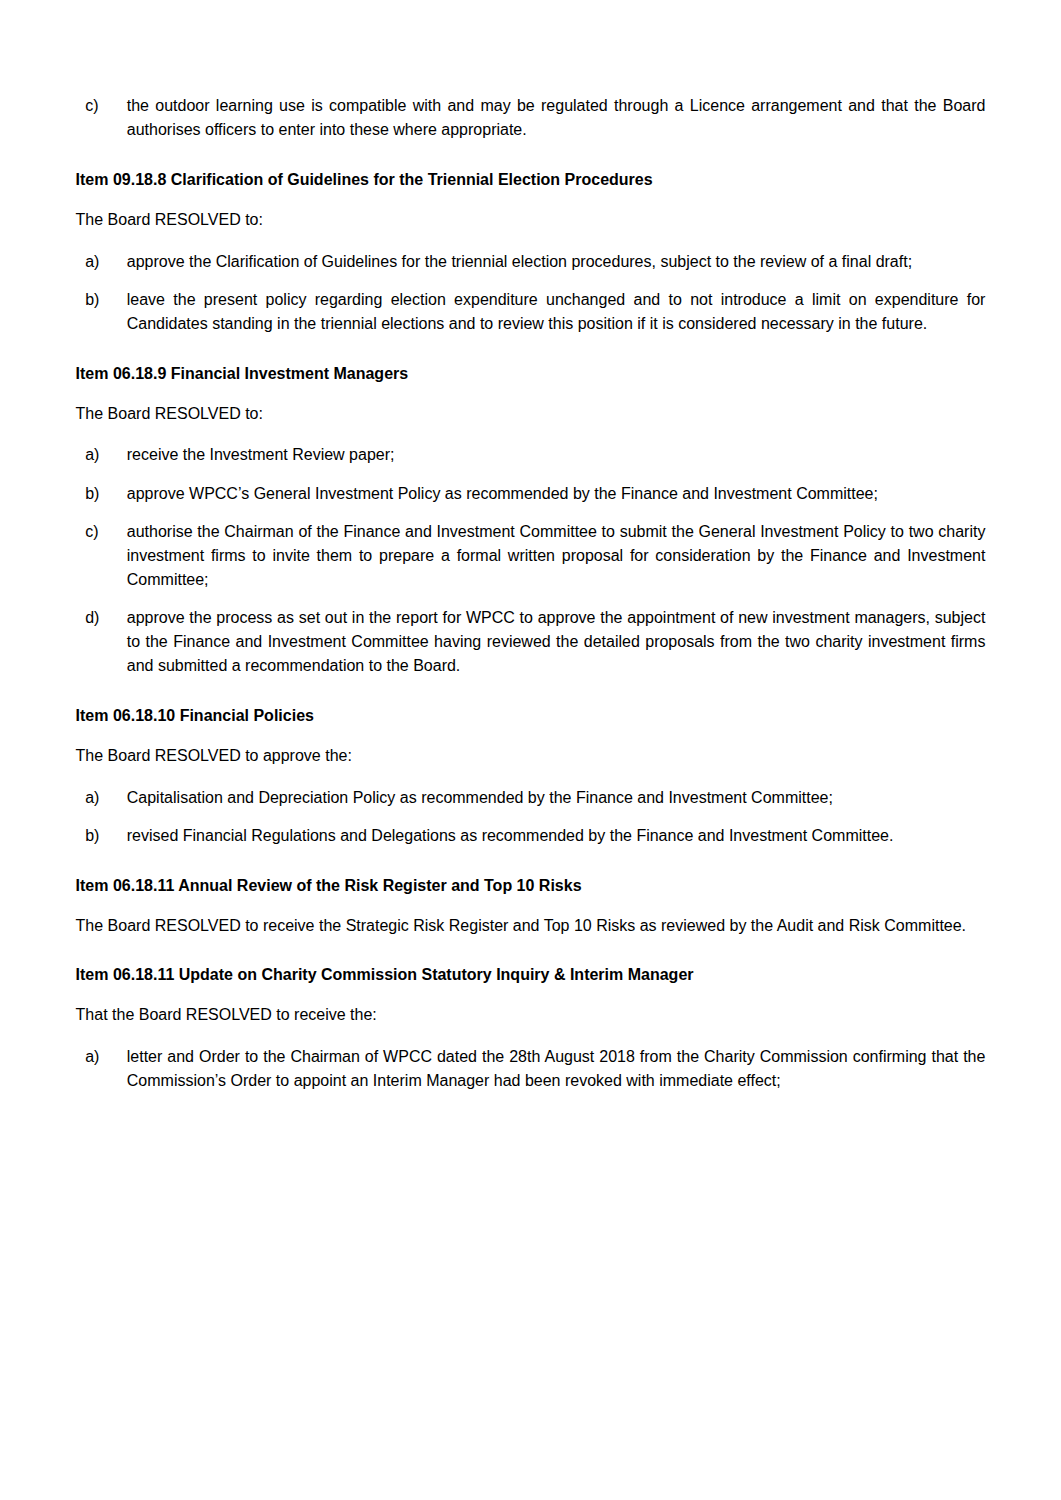c)
the outdoor learning use is compatible with and may be regulated through a Licence arrangement and that the Board authorises officers to enter into these where appropriate.
Item 09.18.8 Clarification of Guidelines for the Triennial Election Procedures
The Board RESOLVED to:
a)
approve the Clarification of Guidelines for the triennial election procedures, subject to the review of a final draft;
b)
leave the present policy regarding election expenditure unchanged and to not introduce a limit on expenditure for Candidates standing in the triennial elections and to review this position if it is considered necessary in the future.
Item 06.18.9 Financial Investment Managers
The Board RESOLVED to:
a)
receive the Investment Review paper;
b)
approve WPCC’s General Investment Policy as recommended by the Finance and Investment Committee;
c)
authorise the Chairman of the Finance and Investment Committee to submit the General Investment Policy to two charity investment firms to invite them to prepare a formal written proposal for consideration by the Finance and Investment Committee;
d)
approve the process as set out in the report for WPCC to approve the appointment of new investment managers, subject to the Finance and Investment Committee having reviewed the detailed proposals from the two charity investment firms and submitted a recommendation to the Board.
Item 06.18.10 Financial Policies
The Board RESOLVED to approve the:
a)
Capitalisation and Depreciation Policy as recommended by the Finance and Investment Committee;
b)
revised Financial Regulations and Delegations as recommended by the Finance and Investment Committee.
Item 06.18.11 Annual Review of the Risk Register and Top 10 Risks
The Board RESOLVED to receive the Strategic Risk Register and Top 10 Risks as reviewed by the Audit and Risk Committee.
Item 06.18.11 Update on Charity Commission Statutory Inquiry & Interim Manager
That the Board RESOLVED to receive the:
a)
letter and Order to the Chairman of WPCC dated the 28th August 2018 from the Charity Commission confirming that the Commission’s Order to appoint an Interim Manager had been revoked with immediate effect;